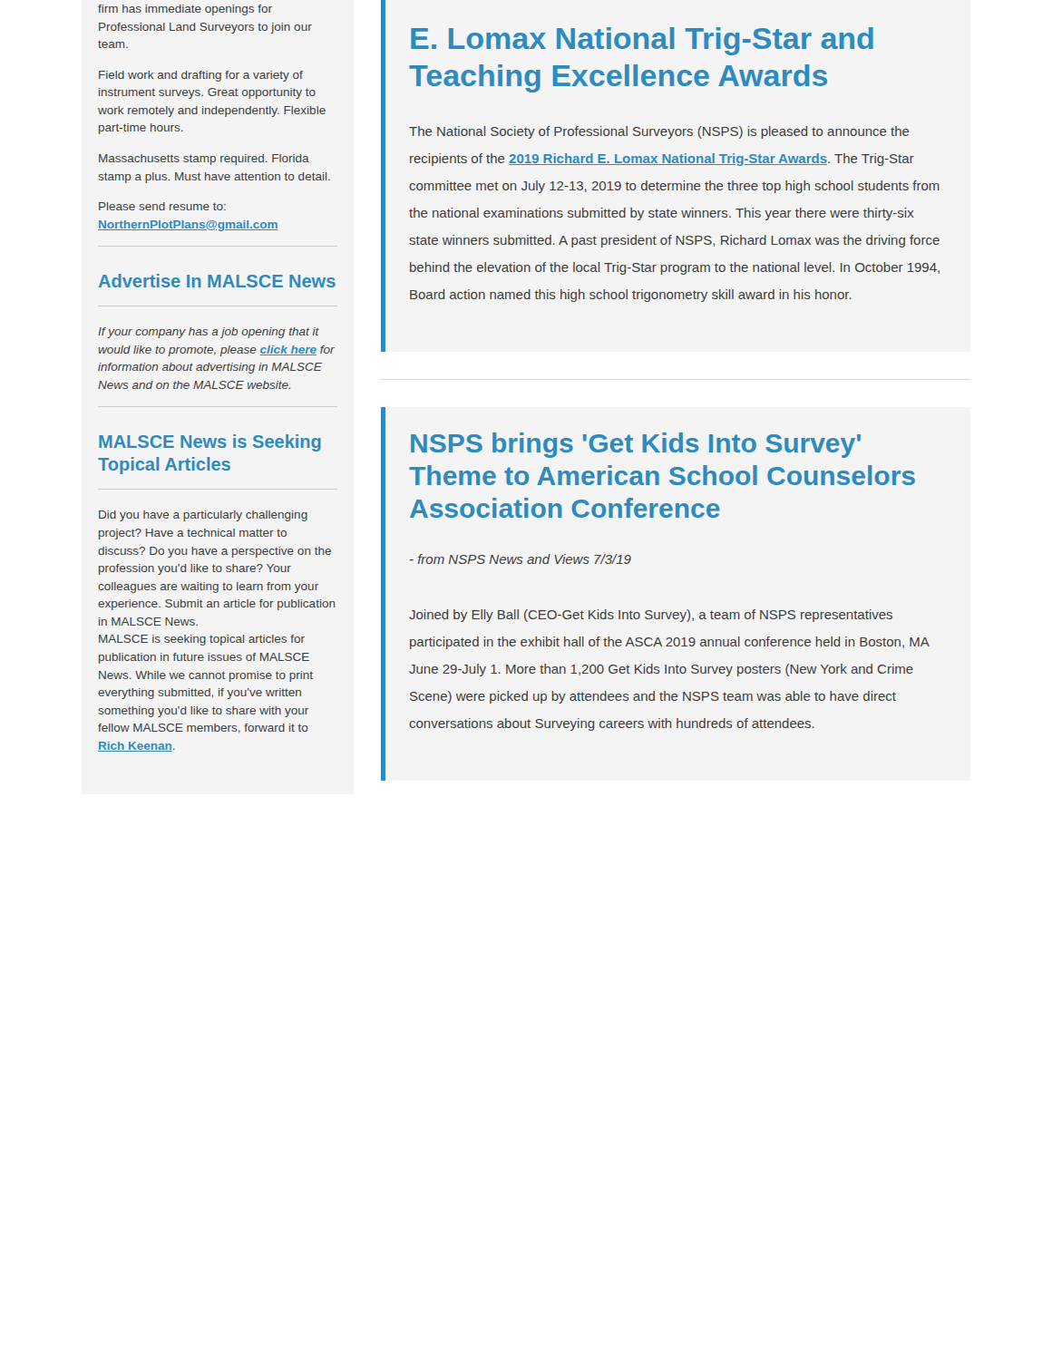firm has immediate openings for Professional Land Surveyors to join our team.
Field work and drafting for a variety of instrument surveys. Great opportunity to work remotely and independently. Flexible part-time hours.
Massachusetts stamp required. Florida stamp a plus. Must have attention to detail.
Please send resume to: NorthernPlotPlans@gmail.com
Advertise In MALSCE News
If your company has a job opening that it would like to promote, please click here for information about advertising in MALSCE News and on the MALSCE website.
MALSCE News is Seeking Topical Articles
Did you have a particularly challenging project? Have a technical matter to discuss? Do you have a perspective on the profession you'd like to share? Your colleagues are waiting to learn from your experience. Submit an article for publication in MALSCE News.
MALSCE is seeking topical articles for publication in future issues of MALSCE News. While we cannot promise to print everything submitted, if you've written something you'd like to share with your fellow MALSCE members, forward it to Rich Keenan.
E. Lomax National Trig-Star and Teaching Excellence Awards
The National Society of Professional Surveyors (NSPS) is pleased to announce the recipients of the 2019 Richard E. Lomax National Trig-Star Awards. The Trig-Star committee met on July 12-13, 2019 to determine the three top high school students from the national examinations submitted by state winners. This year there were thirty-six state winners submitted. A past president of NSPS, Richard Lomax was the driving force behind the elevation of the local Trig-Star program to the national level. In October 1994, Board action named this high school trigonometry skill award in his honor.
NSPS brings 'Get Kids Into Survey' Theme to American School Counselors Association Conference
- from NSPS News and Views 7/3/19
Joined by Elly Ball (CEO-Get Kids Into Survey), a team of NSPS representatives participated in the exhibit hall of the ASCA 2019 annual conference held in Boston, MA June 29-July 1. More than 1,200 Get Kids Into Survey posters (New York and Crime Scene) were picked up by attendees and the NSPS team was able to have direct conversations about Surveying careers with hundreds of attendees.